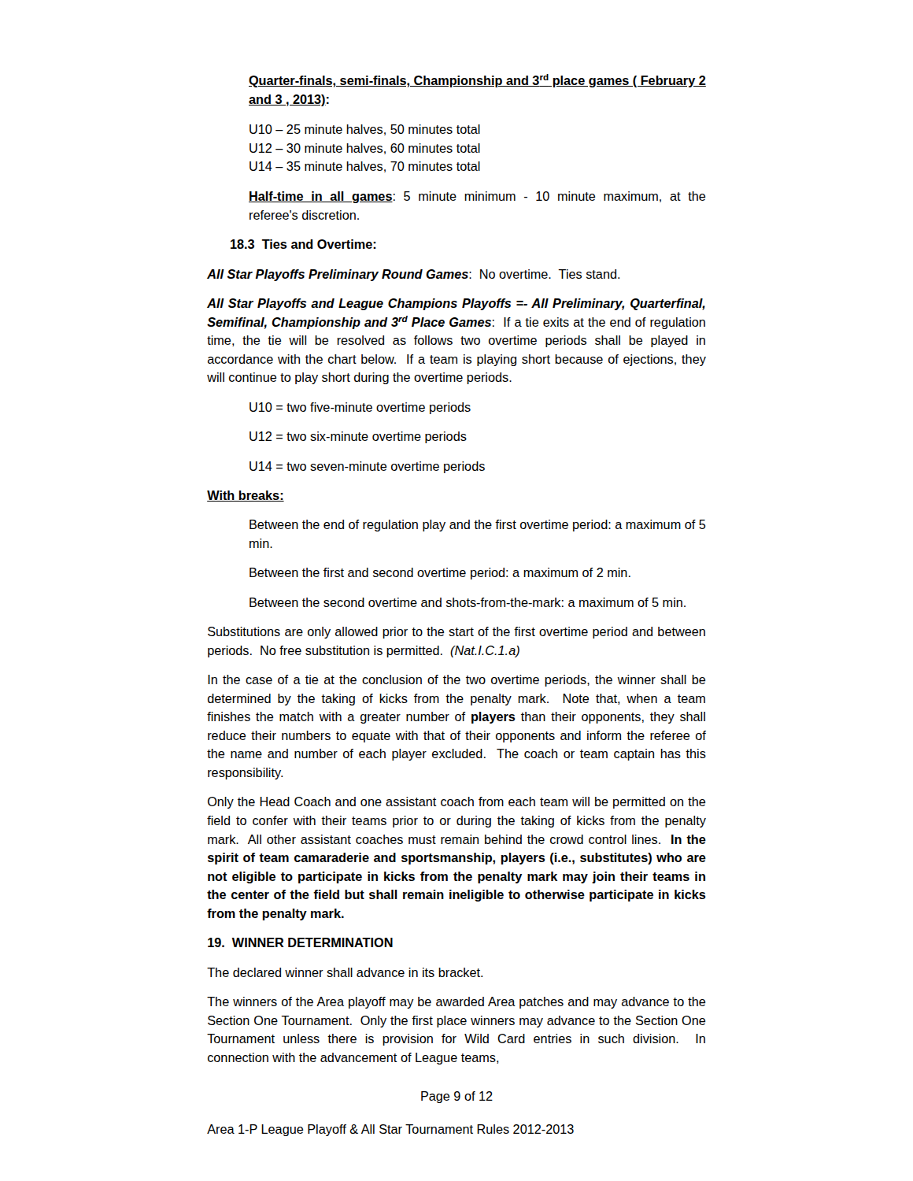Quarter-finals, semi-finals, Championship and 3rd place games ( February 2 and 3 , 2013):
U10 – 25 minute halves, 50 minutes total
U12 – 30 minute halves, 60 minutes total
U14 – 35 minute halves, 70 minutes total
Half-time in all games: 5 minute minimum - 10 minute maximum, at the referee's discretion.
18.3 Ties and Overtime:
All Star Playoffs Preliminary Round Games: No overtime. Ties stand.
All Star Playoffs and League Champions Playoffs =- All Preliminary, Quarterfinal, Semifinal, Championship and 3rd Place Games: If a tie exits at the end of regulation time, the tie will be resolved as follows two overtime periods shall be played in accordance with the chart below. If a team is playing short because of ejections, they will continue to play short during the overtime periods.
U10 = two five-minute overtime periods
U12 = two six-minute overtime periods
U14 = two seven-minute overtime periods
With breaks:
Between the end of regulation play and the first overtime period: a maximum of 5 min.
Between the first and second overtime period: a maximum of 2 min.
Between the second overtime and shots-from-the-mark: a maximum of 5 min.
Substitutions are only allowed prior to the start of the first overtime period and between periods. No free substitution is permitted. (Nat.I.C.1.a)
In the case of a tie at the conclusion of the two overtime periods, the winner shall be determined by the taking of kicks from the penalty mark. Note that, when a team finishes the match with a greater number of players than their opponents, they shall reduce their numbers to equate with that of their opponents and inform the referee of the name and number of each player excluded. The coach or team captain has this responsibility.
Only the Head Coach and one assistant coach from each team will be permitted on the field to confer with their teams prior to or during the taking of kicks from the penalty mark. All other assistant coaches must remain behind the crowd control lines. In the spirit of team camaraderie and sportsmanship, players (i.e., substitutes) who are not eligible to participate in kicks from the penalty mark may join their teams in the center of the field but shall remain ineligible to otherwise participate in kicks from the penalty mark.
19. WINNER DETERMINATION
The declared winner shall advance in its bracket.
The winners of the Area playoff may be awarded Area patches and may advance to the Section One Tournament. Only the first place winners may advance to the Section One Tournament unless there is provision for Wild Card entries in such division. In connection with the advancement of League teams,
Page 9 of 12
Area 1-P League Playoff & All Star Tournament Rules 2012-2013